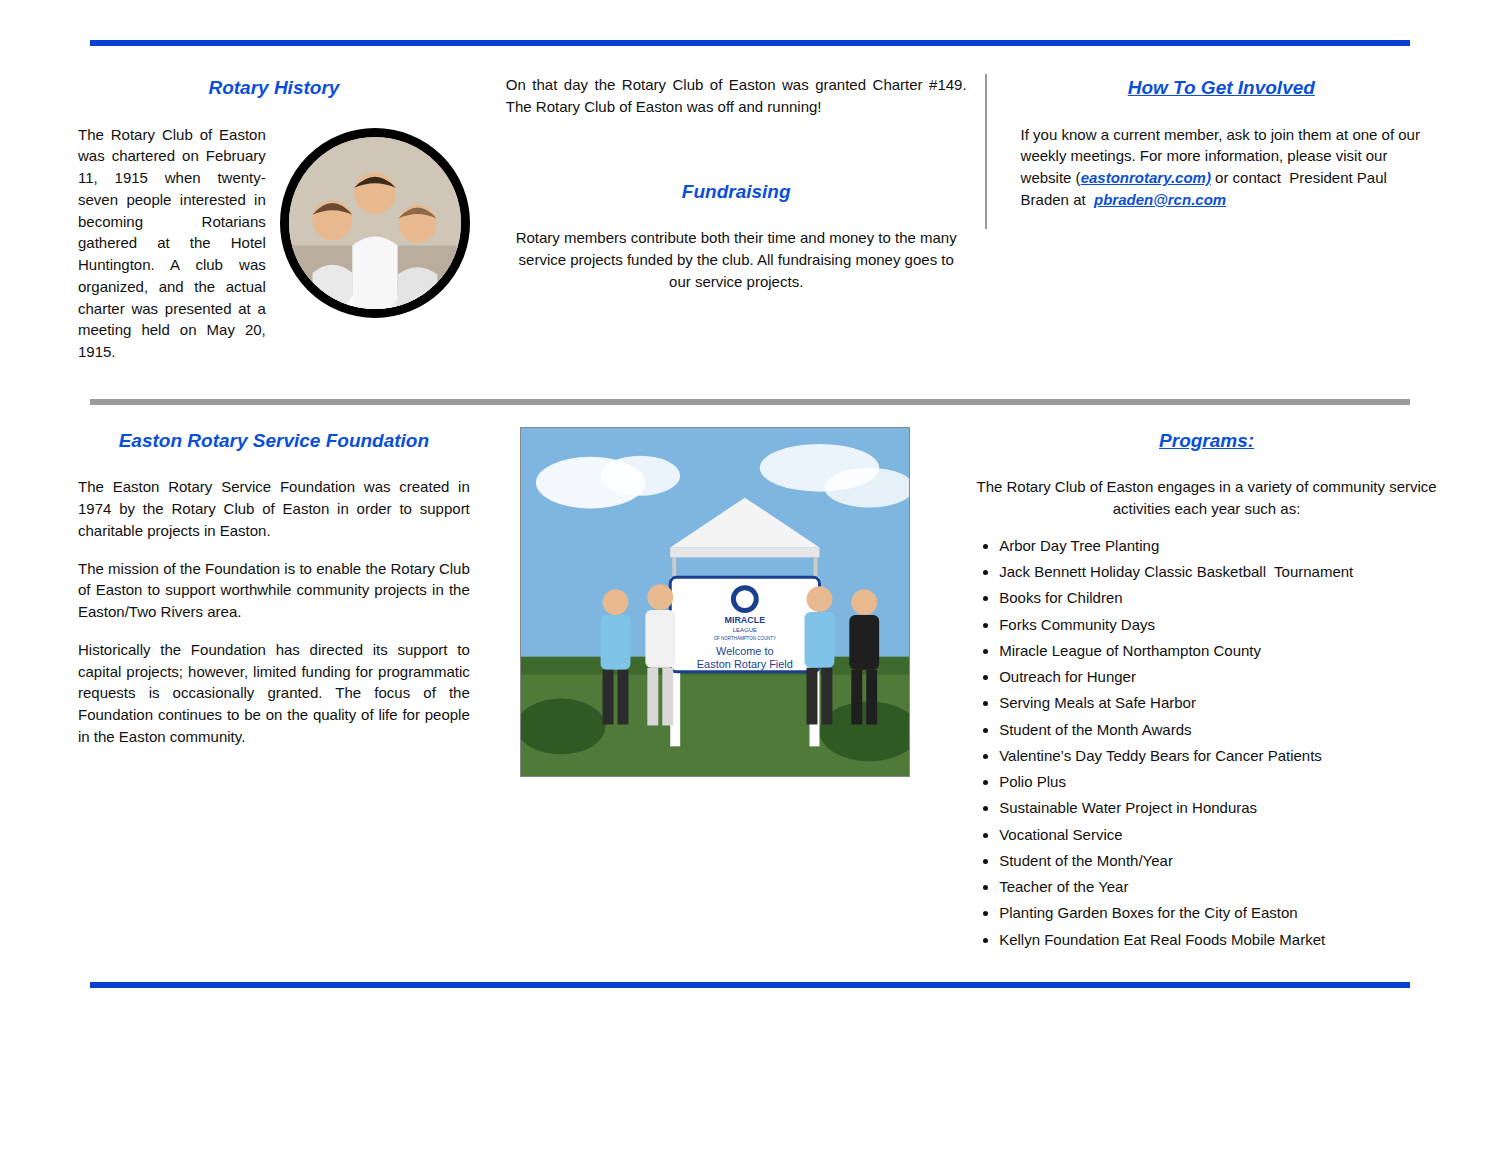Rotary History
The Rotary Club of Easton was chartered on February 11, 1915 when twenty-seven people interested in becoming Rotarians gathered at the Hotel Huntington. A club was organized, and the actual charter was presented at a meeting held on May 20, 1915.
On that day the Rotary Club of Easton was granted Charter #149. The Rotary Club of Easton was off and running!
Fundraising
Rotary members contribute both their time and money to the many service projects funded by the club. All fundraising money goes to our service projects.
How To Get Involved
If you know a current member, ask to join them at one of our weekly meetings. For more information, please visit our website (eastonrotary.com) or contact President Paul Braden at pbraden@rcn.com
Easton Rotary Service Foundation
The Easton Rotary Service Foundation was created in 1974 by the Rotary Club of Easton in order to support charitable projects in Easton.
The mission of the Foundation is to enable the Rotary Club of Easton to support worthwhile community projects in the Easton/Two Rivers area.
Historically the Foundation has directed its support to capital projects; however, limited funding for programmatic requests is occasionally granted. The focus of the Foundation continues to be on the quality of life for people in the Easton community.
MIRACLE LEAGUE OF NORTHAMPTON COUNTY Welcome to Easton Rotary Field
Programs:
The Rotary Club of Easton engages in a variety of community service activities each year such as:
Arbor Day Tree Planting
Jack Bennett Holiday Classic Basketball Tournament
Books for Children
Forks Community Days
Miracle League of Northampton County
Outreach for Hunger
Serving Meals at Safe Harbor
Student of the Month Awards
Valentine’s Day Teddy Bears for Cancer Patients
Polio Plus
Sustainable Water Project in Honduras
Vocational Service
Student of the Month/Year
Teacher of the Year
Planting Garden Boxes for the City of Easton
Kellyn Foundation Eat Real Foods Mobile Market